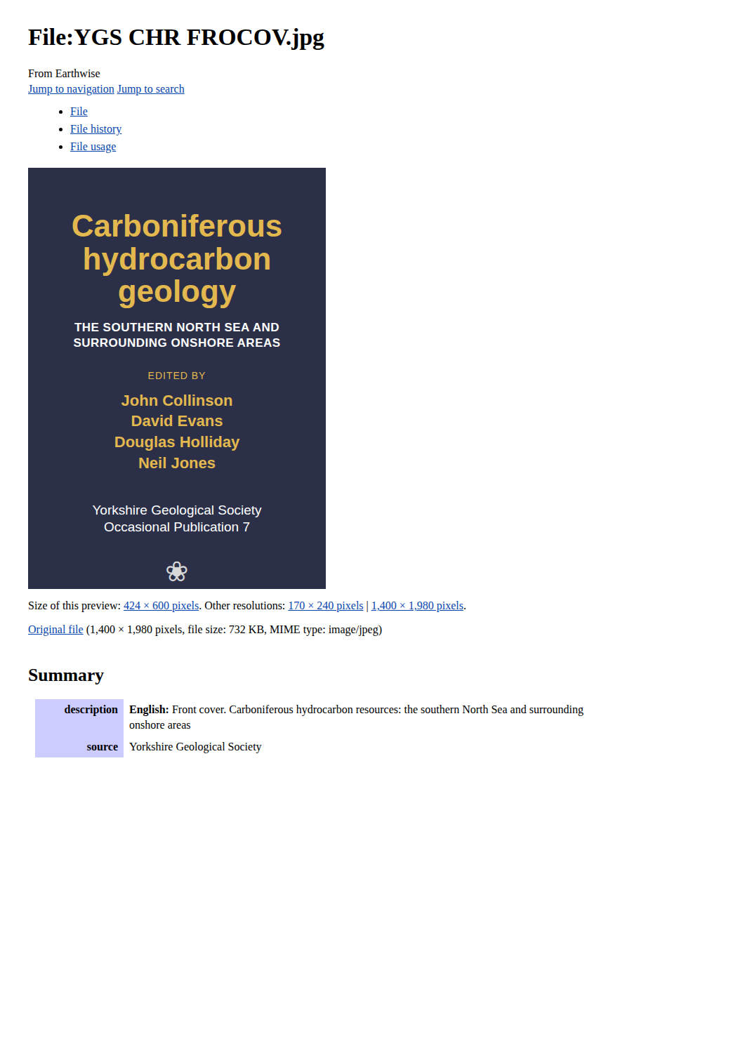File:YGS CHR FROCOV.jpg
From Earthwise
Jump to navigation Jump to search
File
File history
File usage
Carboniferous
hydrocarbon
geology
THE SOUTHERN NORTH SEA AND
SURROUNDING ONSHORE AREAS
EDITED BY
John Collinson
David Evans
Douglas Holliday
Neil Jones
Yorkshire Geological Society
Occasional Publication 7
❀
Size of this preview: 424 × 600 pixels. Other resolutions: 170 × 240 pixels | 1,400 × 1,980 pixels.
Original file (1,400 × 1,980 pixels, file size: 732 KB, MIME type: image/jpeg)
Summary
| description | English: Front cover. Carboniferous hydrocarbon resources: the southern North Sea and surrounding onshore areas |
| source | Yorkshire Geological Society |